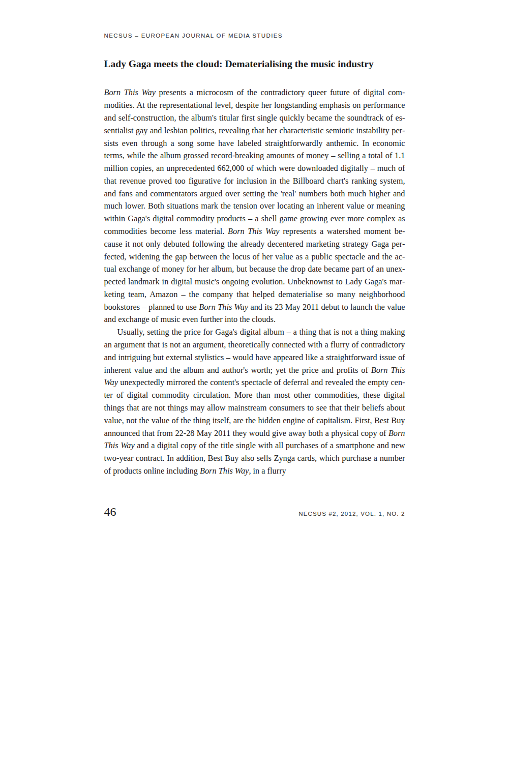NECSUS – European Journal of Media Studies
Lady Gaga meets the cloud: Dematerialising the music industry
Born This Way presents a microcosm of the contradictory queer future of digital commodities. At the representational level, despite her longstanding emphasis on performance and self-construction, the album's titular first single quickly became the soundtrack of essentialist gay and lesbian politics, revealing that her characteristic semiotic instability persists even through a song some have labeled straightforwardly anthemic. In economic terms, while the album grossed record-breaking amounts of money – selling a total of 1.1 million copies, an unprecedented 662,000 of which were downloaded digitally – much of that revenue proved too figurative for inclusion in the Billboard chart's ranking system, and fans and commentators argued over setting the 'real' numbers both much higher and much lower. Both situations mark the tension over locating an inherent value or meaning within Gaga's digital commodity products – a shell game growing ever more complex as commodities become less material. Born This Way represents a watershed moment because it not only debuted following the already decentered marketing strategy Gaga perfected, widening the gap between the locus of her value as a public spectacle and the actual exchange of money for her album, but because the drop date became part of an unexpected landmark in digital music's ongoing evolution. Unbeknownst to Lady Gaga's marketing team, Amazon – the company that helped dematerialise so many neighborhood bookstores – planned to use Born This Way and its 23 May 2011 debut to launch the value and exchange of music even further into the clouds.
Usually, setting the price for Gaga's digital album – a thing that is not a thing making an argument that is not an argument, theoretically connected with a flurry of contradictory and intriguing but external stylistics – would have appeared like a straightforward issue of inherent value and the album and author's worth; yet the price and profits of Born This Way unexpectedly mirrored the content's spectacle of deferral and revealed the empty center of digital commodity circulation. More than most other commodities, these digital things that are not things may allow mainstream consumers to see that their beliefs about value, not the value of the thing itself, are the hidden engine of capitalism. First, Best Buy announced that from 22-28 May 2011 they would give away both a physical copy of Born This Way and a digital copy of the title single with all purchases of a smartphone and new two-year contract. In addition, Best Buy also sells Zynga cards, which purchase a number of products online including Born This Way, in a flurry
46
NECSUS #2, 2012, Vol. 1, No. 2